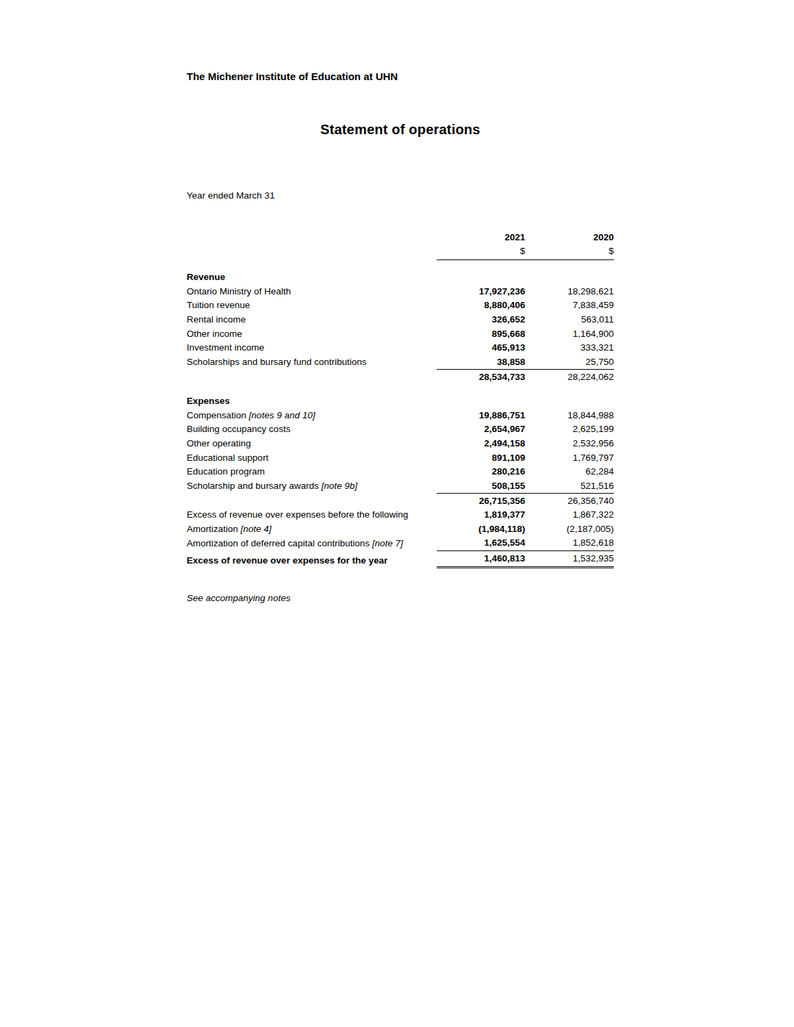The Michener Institute of Education at UHN
Statement of operations
Year ended March 31
| | 2021 | 2020 |
| | $ | $ |
| Revenue | | |
| Ontario Ministry of Health | 17,927,236 | 18,298,621 |
| Tuition revenue | 8,880,406 | 7,838,459 |
| Rental income | 326,652 | 563,011 |
| Other income | 895,668 | 1,164,900 |
| Investment income | 465,913 | 333,321 |
| Scholarships and bursary fund contributions | 38,858 | 25,750 |
| | 28,534,733 | 28,224,062 |
| Expenses | | |
| Compensation [notes 9 and 10] | 19,886,751 | 18,844,988 |
| Building occupancy costs | 2,654,967 | 2,625,199 |
| Other operating | 2,494,158 | 2,532,956 |
| Educational support | 891,109 | 1,769,797 |
| Education program | 280,216 | 62,284 |
| Scholarship and bursary awards [note 9b] | 508,155 | 521,516 |
| | 26,715,356 | 26,356,740 |
| Excess of revenue over expenses before the following | 1,819,377 | 1,867,322 |
| Amortization [note 4] | (1,984,118) | (2,187,005) |
| Amortization of deferred capital contributions [note 7] | 1,625,554 | 1,852,618 |
| Excess of revenue over expenses for the year | 1,460,813 | 1,532,935 |
See accompanying notes